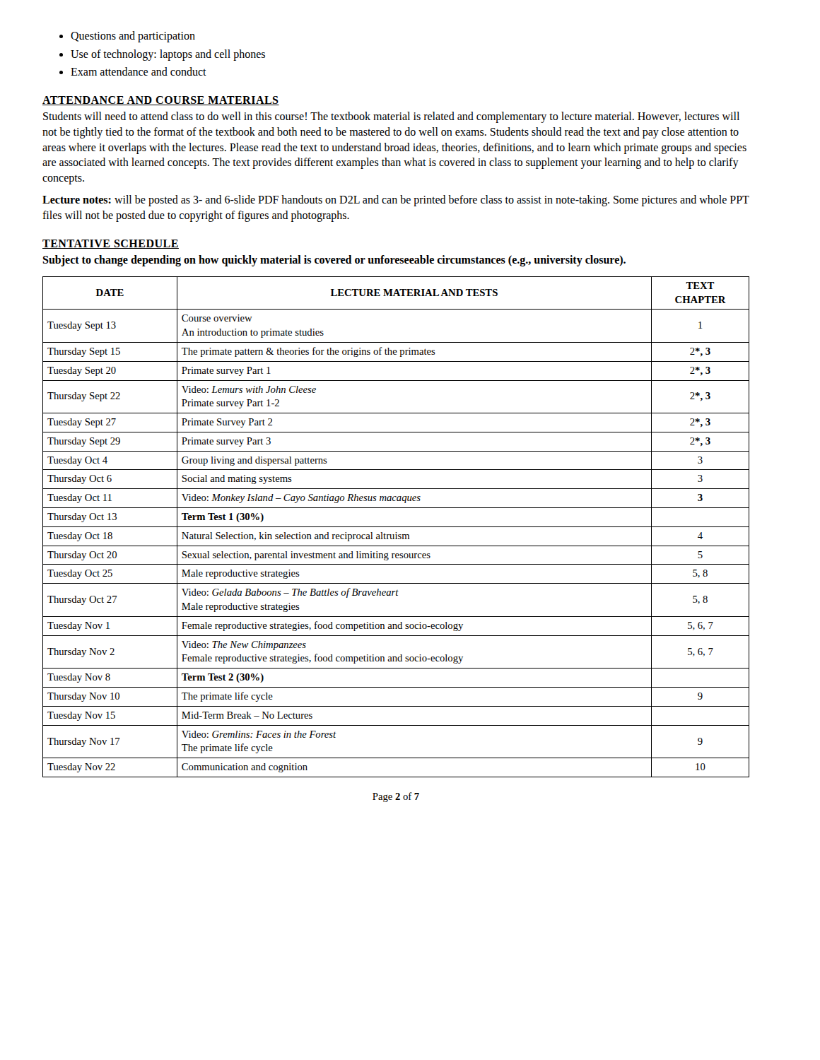Questions and participation
Use of technology: laptops and cell phones
Exam attendance and conduct
ATTENDANCE AND COURSE MATERIALS
Students will need to attend class to do well in this course! The textbook material is related and complementary to lecture material. However, lectures will not be tightly tied to the format of the textbook and both need to be mastered to do well on exams. Students should read the text and pay close attention to areas where it overlaps with the lectures. Please read the text to understand broad ideas, theories, definitions, and to learn which primate groups and species are associated with learned concepts. The text provides different examples than what is covered in class to supplement your learning and to help to clarify concepts.
Lecture notes: will be posted as 3- and 6-slide PDF handouts on D2L and can be printed before class to assist in note-taking. Some pictures and whole PPT files will not be posted due to copyright of figures and photographs.
TENTATIVE SCHEDULE
Subject to change depending on how quickly material is covered or unforeseeable circumstances (e.g., university closure).
| DATE | LECTURE MATERIAL AND TESTS | TEXT CHAPTER |
| --- | --- | --- |
| Tuesday Sept 13 | Course overview An introduction to primate studies | 1 |
| Thursday Sept 15 | The primate pattern & theories for the origins of the primates | 2 *, 3 |
| Tuesday Sept 20 | Primate survey Part 1 | 2 *, 3 |
| Thursday Sept 22 | Video: Lemurs with John Cleese Primate survey Part 1-2 | 2 *, 3 |
| Tuesday Sept 27 | Primate Survey Part 2 | 2 *, 3 |
| Thursday Sept 29 | Primate survey Part 3 | 2 *, 3 |
| Tuesday Oct 4 | Group living and dispersal patterns | 3 |
| Thursday Oct 6 | Social and mating systems | 3 |
| Tuesday Oct 11 | Video: Monkey Island – Cayo Santiago Rhesus macaques | 3 |
| Thursday Oct 13 | Term Test 1 (30%) | |
| Tuesday Oct 18 | Natural Selection, kin selection and reciprocal altruism | 4 |
| Thursday Oct 20 | Sexual selection, parental investment and limiting resources | 5 |
| Tuesday Oct 25 | Male reproductive strategies | 5, 8 |
| Thursday Oct 27 | Video: Gelada Baboons – The Battles of Braveheart Male reproductive strategies | 5, 8 |
| Tuesday Nov 1 | Female reproductive strategies, food competition and socio-ecology | 5, 6, 7 |
| Thursday Nov 2 | Video: The New Chimpanzees Female reproductive strategies, food competition and socio-ecology | 5, 6, 7 |
| Tuesday Nov 8 | Term Test 2 (30%) | |
| Thursday Nov 10 | The primate life cycle | 9 |
| Tuesday Nov 15 | Mid-Term Break – No Lectures | |
| Thursday Nov 17 | Video: Gremlins: Faces in the Forest The primate life cycle | 9 |
| Tuesday Nov 22 | Communication and cognition | 10 |
Page 2 of 7